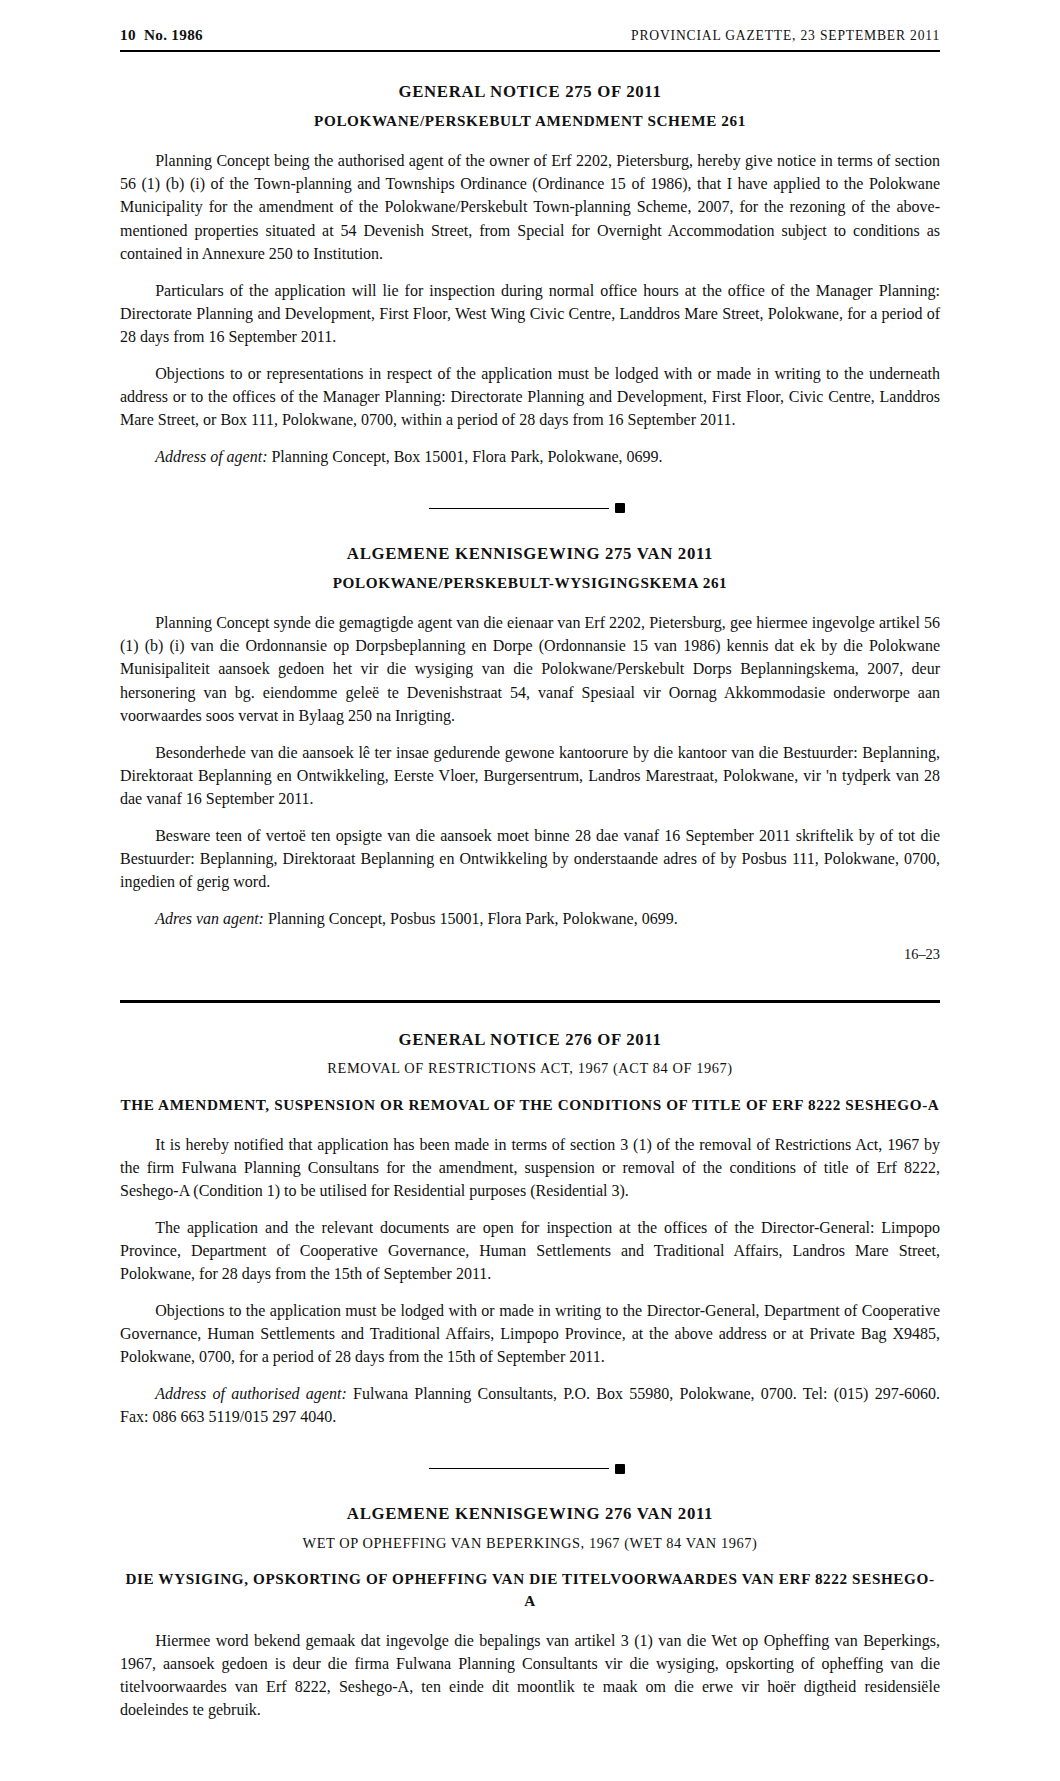10 No. 1986 Provincial Gazette, 23 September 2011
General Notice 275 of 2011
Polokwane/Perskebult Amendment Scheme 261
Planning Concept being the authorised agent of the owner of Erf 2202, Pietersburg, hereby give notice in terms of section 56 (1) (b) (i) of the Town-planning and Townships Ordinance (Ordinance 15 of 1986), that I have applied to the Polokwane Municipality for the amendment of the Polokwane/Perskebult Town-planning Scheme, 2007, for the rezoning of the above-mentioned properties situated at 54 Devenish Street, from Special for Overnight Accommodation subject to conditions as contained in Annexure 250 to Institution.
Particulars of the application will lie for inspection during normal office hours at the office of the Manager Planning: Directorate Planning and Development, First Floor, West Wing Civic Centre, Landdros Mare Street, Polokwane, for a period of 28 days from 16 September 2011.
Objections to or representations in respect of the application must be lodged with or made in writing to the underneath address or to the offices of the Manager Planning: Directorate Planning and Development, First Floor, Civic Centre, Landdros Mare Street, or Box 111, Polokwane, 0700, within a period of 28 days from 16 September 2011.
Address of agent: Planning Concept, Box 15001, Flora Park, Polokwane, 0699.
Algemene Kennisgewing 275 van 2011
Polokwane/Perskebult-Wysigingskema 261
Planning Concept synde die gemagtigde agent van die eienaar van Erf 2202, Pietersburg, gee hiermee ingevolge artikel 56 (1) (b) (i) van die Ordonnansie op Dorpsbeplanning en Dorpe (Ordonnansie 15 van 1986) kennis dat ek by die Polokwane Munisipaliteit aansoek gedoen het vir die wysiging van die Polokwane/Perskebult Dorps Beplanningskema, 2007, deur hersonering van bg. eiendomme geleë te Devenishstraat 54, vanaf Spesiaal vir Oornag Akkommodasie onderworpe aan voorwaardes soos vervat in Bylaag 250 na Inrigting.
Besonderhede van die aansoek lê ter insae gedurende gewone kantoorure by die kantoor van die Bestuurder: Beplanning, Direktoraat Beplanning en Ontwikkeling, Eerste Vloer, Burgersentrum, Landros Marestraat, Polokwane, vir 'n tydperk van 28 dae vanaf 16 September 2011.
Besware teen of vertoë ten opsigte van die aansoek moet binne 28 dae vanaf 16 September 2011 skriftelik by of tot die Bestuurder: Beplanning, Direktoraat Beplanning en Ontwikkeling by onderstaande adres of by Posbus 111, Polokwane, 0700, ingedien of gerig word.
Adres van agent: Planning Concept, Posbus 15001, Flora Park, Polokwane, 0699.
16–23
General Notice 276 of 2011
Removal of Restrictions Act, 1967 (Act 84 of 1967)
The Amendment, Suspension or Removal of the Conditions of Title of Erf 8222 Seshego-A
It is hereby notified that application has been made in terms of section 3 (1) of the removal of Restrictions Act, 1967 by the firm Fulwana Planning Consultans for the amendment, suspension or removal of the conditions of title of Erf 8222, Seshego-A (Condition 1) to be utilised for Residential purposes (Residential 3).
The application and the relevant documents are open for inspection at the offices of the Director-General: Limpopo Province, Department of Cooperative Governance, Human Settlements and Traditional Affairs, Landros Mare Street, Polokwane, for 28 days from the 15th of September 2011.
Objections to the application must be lodged with or made in writing to the Director-General, Department of Cooperative Governance, Human Settlements and Traditional Affairs, Limpopo Province, at the above address or at Private Bag X9485, Polokwane, 0700, for a period of 28 days from the 15th of September 2011.
Address of authorised agent: Fulwana Planning Consultants, P.O. Box 55980, Polokwane, 0700. Tel: (015) 297-6060. Fax: 086 663 5119/015 297 4040.
Algemene Kennisgewing 276 van 2011
Wet op Opheffing van Beperkings, 1967 (Wet 84 van 1967)
Die Wysiging, Opskorting of Opheffing van die Titelvoorwaardes van Erf 8222 Seshego-A
Hiermee word bekend gemaak dat ingevolge die bepalings van artikel 3 (1) van die Wet op Opheffing van Beperkings, 1967, aansoek gedoen is deur die firma Fulwana Planning Consultants vir die wysiging, opskorting of opheffing van die titelvoorwaardes van Erf 8222, Seshego-A, ten einde dit moontlik te maak om die erwe vir hoër digtheid residensiële doeleindes te gebruik.